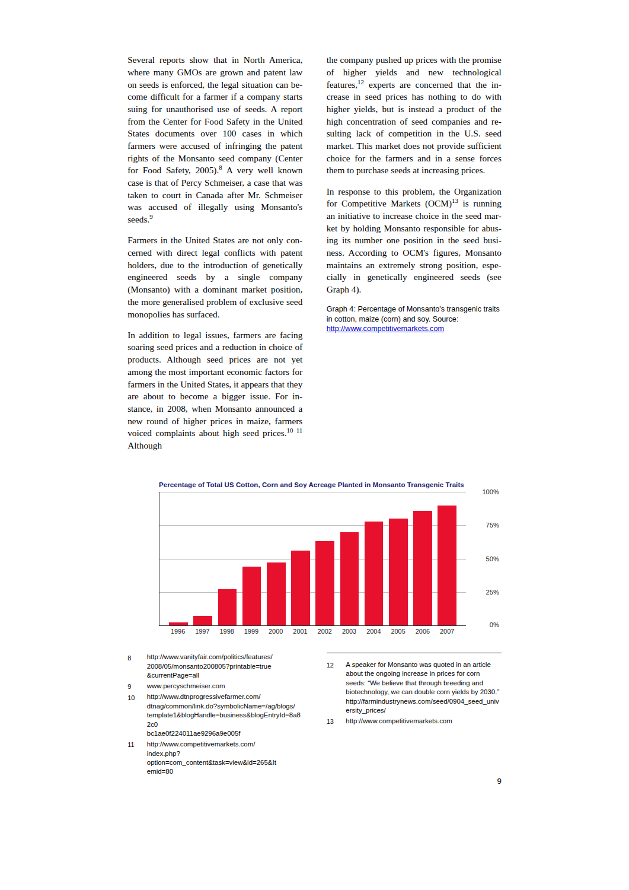Several reports show that in North America, where many GMOs are grown and patent law on seeds is enforced, the legal situation can become difficult for a farmer if a company starts suing for unauthorised use of seeds. A report from the Center for Food Safety in the United States documents over 100 cases in which farmers were accused of infringing the patent rights of the Monsanto seed company (Center for Food Safety, 2005).8 A very well known case is that of Percy Schmeiser, a case that was taken to court in Canada after Mr. Schmeiser was accused of illegally using Monsanto's seeds.9
Farmers in the United States are not only concerned with direct legal conflicts with patent holders, due to the introduction of genetically engineered seeds by a single company (Monsanto) with a dominant market position, the more generalised problem of exclusive seed monopolies has surfaced.
In addition to legal issues, farmers are facing soaring seed prices and a reduction in choice of products. Although seed prices are not yet among the most important economic factors for farmers in the United States, it appears that they are about to become a bigger issue. For instance, in 2008, when Monsanto announced a new round of higher prices in maize, farmers voiced complaints about high seed prices.10 11 Although
the company pushed up prices with the promise of higher yields and new technological features,12 experts are concerned that the increase in seed prices has nothing to do with higher yields, but is instead a product of the high concentration of seed companies and resulting lack of competition in the U.S. seed market. This market does not provide sufficient choice for the farmers and in a sense forces them to purchase seeds at increasing prices.
In response to this problem, the Organization for Competitive Markets (OCM)13 is running an initiative to increase choice in the seed market by holding Monsanto responsible for abusing its number one position in the seed business. According to OCM's figures, Monsanto maintains an extremely strong position, especially in genetically engineered seeds (see Graph 4).
Graph 4: Percentage of Monsanto's transgenic traits in cotton, maize (corn) and soy. Source:
http://www.competitivemarkets.com
Percentage of Total US Cotton, Corn and Soy Acreage Planted in Monsanto Transgenic Traits
100%
75%
50%
25%
0%
1996 1997 1998 1999 2000 2001 2002 2003 2004 2005 2006 2007
8
http://www.vanityfair.com/politics/features/
2008/05/monsanto200805?printable=true
&currentPage=all
9
www.percyschmeiser.com
10
http://www.dtnprogressivefarmer.com/
dtnag/common/link.do?symbolicName=/ag/blogs/
template1&blogHandle=business&blogEntryId=8a82c0
bc1ae0f224011ae9296a9e005f
11
http://www.competitivemarkets.com/
index.php?option=com_content&task=view&id=265&It
emid=80
12
A speaker for Monsanto was quoted in an article about the ongoing increase in prices for corn seeds: “We believe that through breeding and biotechnology, we can double corn yields by 2030.”
http://farmindustrynews.com/seed/0904_seed_university_prices/
13
http://www.competitivemarkets.com
9